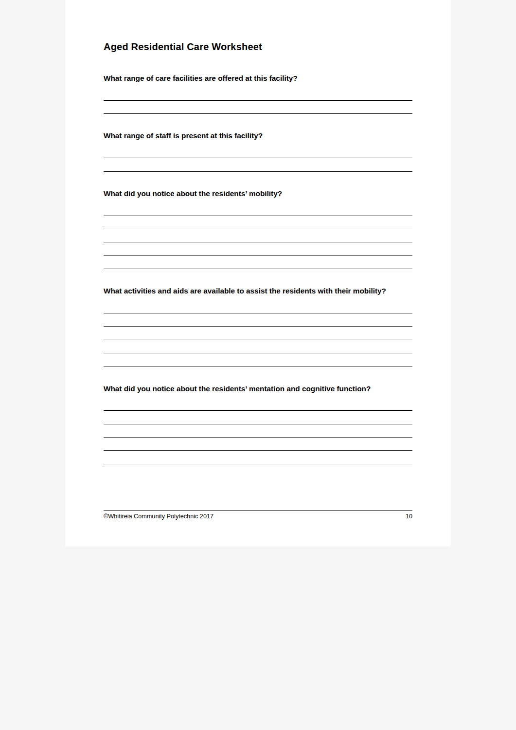Aged Residential Care Worksheet
What range of care facilities are offered at this facility?
What range of staff is present at this facility?
What did you notice about the residents’ mobility?
What activities and aids are available to assist the residents with their mobility?
What did you notice about the residents’ mentation and cognitive function?
©Whitireia Community Polytechnic 2017 10